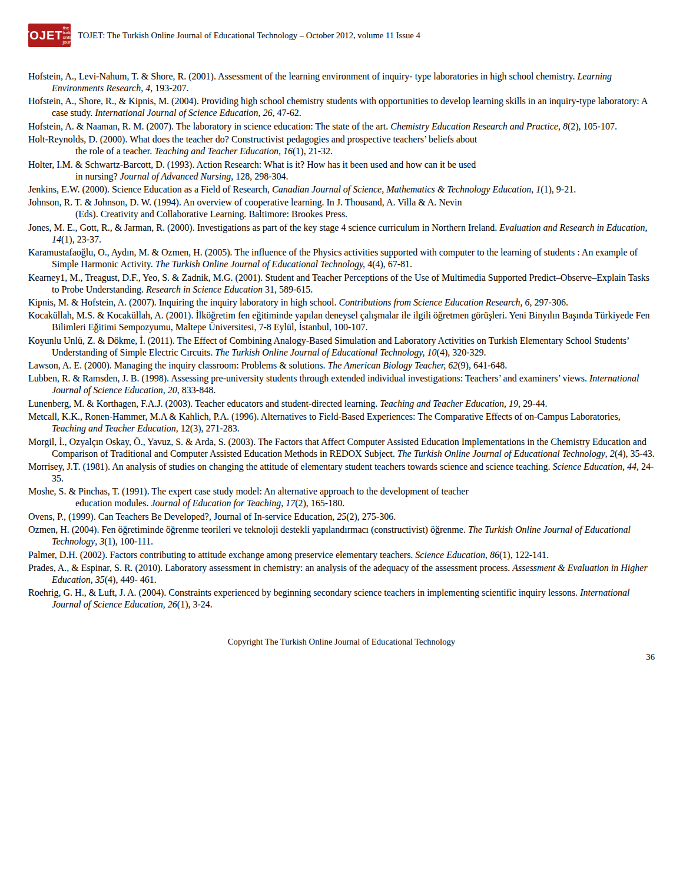TOJETthe turkish online journal
TOJET: The Turkish Online Journal of Educational Technology – October 2012, volume 11 Issue 4
Hofstein, A., Levi-Nahum, T. & Shore, R. (2001). Assessment of the learning environment of inquiry- type laboratories in high school chemistry. Learning Environments Research, 4, 193-207.
Hofstein, A., Shore, R., & Kipnis, M. (2004). Providing high school chemistry students with opportunities to develop learning skills in an inquiry-type laboratory: A case study. International Journal of Science Education, 26, 47-62.
Hofstein, A. & Naaman, R. M. (2007). The laboratory in science education: The state of the art. Chemistry Education Research and Practice, 8(2), 105-107.
Holt-Reynolds, D. (2000). What does the teacher do? Constructivist pedagogies and prospective teachers’ beliefs about
the role of a teacher. Teaching and Teacher Education, 16(1), 21-32.
Holter, I.M. & Schwartz-Barcott, D. (1993). Action Research: What is it? How has it been used and how can it be used
in nursing? Journal of Advanced Nursing, 128, 298-304.
Jenkins, E.W. (2000). Science Education as a Field of Research, Canadian Journal of Science, Mathematics & Technology Education, 1(1), 9-21.
Johnson, R. T. & Johnson, D. W. (1994). An overview of cooperative learning. In J. Thousand, A. Villa & A. Nevin
(Eds). Creativity and Collaborative Learning. Baltimore: Brookes Press.
Jones, M. E., Gott, R., & Jarman, R. (2000). Investigations as part of the key stage 4 science curriculum in Northern Ireland. Evaluation and Research in Education, 14(1), 23-37.
Karamustafaoğlu, O., Aydın, M. & Ozmen, H. (2005). The influence of the Physics activities supported with computer to the learning of students : An example of Simple Harmonic Activity. The Turkish Online Journal of Educational Technology, 4(4), 67-81.
Kearney1, M., Treagust, D.F., Yeo, S. & Zadnik, M.G. (2001). Student and Teacher Perceptions of the Use of Multimedia Supported Predict–Observe–Explain Tasks to Probe Understanding. Research in Science Education 31, 589-615.
Kipnis, M. & Hofstein, A. (2007). Inquiring the inquiry laboratory in high school. Contributions from Science Education Research, 6, 297-306.
Kocaküllah, M.S. & Kocaküllah, A. (2001). İlköğretim fen eğitiminde yapılan deneysel çalışmalar ile ilgili öğretmen görüşleri. Yeni Binyılın Başında Türkiyede Fen Bilimleri Eğitimi Sempozyumu, Maltepe Üniversitesi, 7-8 Eylül, İstanbul, 100-107.
Koyunlu Unlü, Z. & Dökme, İ. (2011). The Effect of Combining Analogy-Based Simulation and Laboratory Activities on Turkish Elementary School Students’ Understanding of Simple Electric Cırcuits. The Turkish Online Journal of Educational Technology, 10(4), 320-329.
Lawson, A. E. (2000). Managing the inquiry classroom: Problems & solutions. The American Biology Teacher, 62(9), 641-648.
Lubben, R. & Ramsden, J. B. (1998). Assessing pre-university students through extended individual investigations: Teachers’ and examiners’ views. International Journal of Science Education, 20, 833-848.
Lunenberg, M. & Korthagen, F.A.J. (2003). Teacher educators and student-directed learning. Teaching and Teacher Education, 19, 29-44.
Metcall, K.K., Ronen-Hammer, M.A & Kahlich, P.A. (1996). Alternatives to Field-Based Experiences: The Comparative Effects of on-Campus Laboratories, Teaching and Teacher Education, 12(3), 271-283.
Morgil, İ., Ozyalçın Oskay, Ö., Yavuz, S. & Arda, S. (2003). The Factors that Affect Computer Assisted Education Implementations in the Chemistry Education and Comparison of Traditional and Computer Assisted Education Methods in REDOX Subject. The Turkish Online Journal of Educational Technology, 2(4), 35-43.
Morrisey, J.T. (1981). An analysis of studies on changing the attitude of elementary student teachers towards science and science teaching. Science Education, 44, 24-35.
Moshe, S. & Pinchas, T. (1991). The expert case study model: An alternative approach to the development of teacher
education modules. Journal of Education for Teaching, 17(2), 165-180.
Ovens, P., (1999). Can Teachers Be Developed?, Journal of In-service Education, 25(2), 275-306.
Ozmen, H. (2004). Fen öğretiminde öğrenme teorileri ve teknoloji destekli yapılandırmacı (constructivist) öğrenme. The Turkish Online Journal of Educational Technology, 3(1), 100-111.
Palmer, D.H. (2002). Factors contributing to attitude exchange among preservice elementary teachers. Science Education, 86(1), 122-141.
Prades, A., & Espinar, S. R. (2010). Laboratory assessment in chemistry: an analysis of the adequacy of the assessment process. Assessment & Evaluation in Higher Education, 35(4), 449- 461.
Roehrig, G. H., & Luft, J. A. (2004). Constraints experienced by beginning secondary science teachers in implementing scientific inquiry lessons. International Journal of Science Education, 26(1), 3-24.
Copyright The Turkish Online Journal of Educational Technology
36